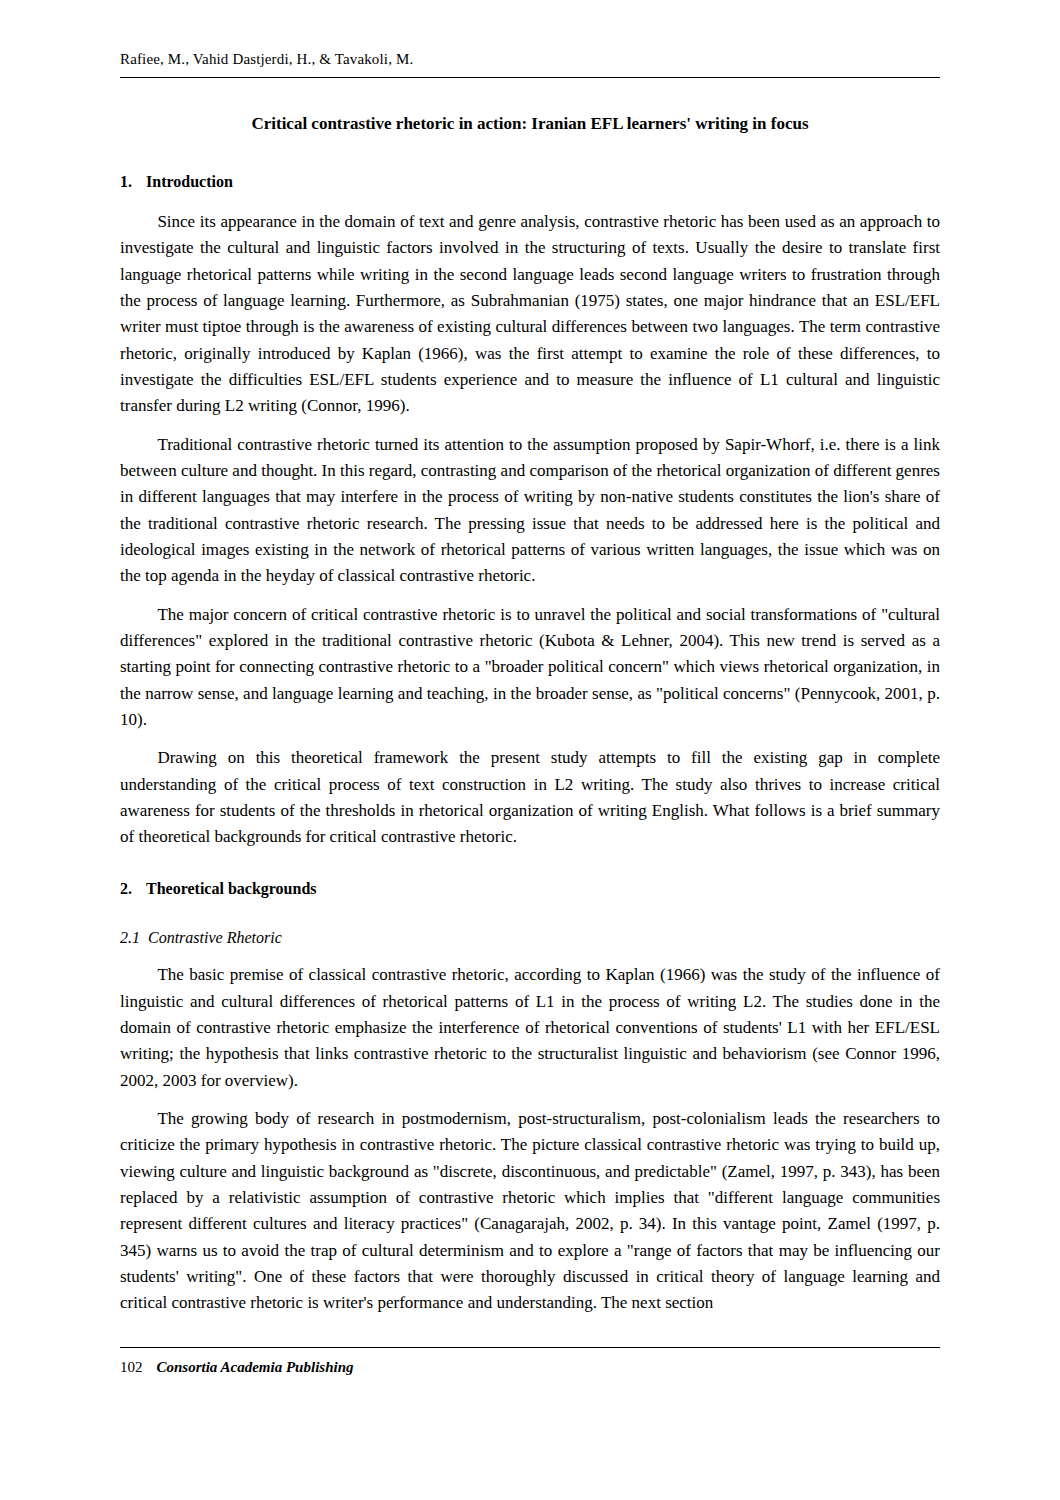Rafiee, M., Vahid Dastjerdi, H., & Tavakoli, M.
Critical contrastive rhetoric in action: Iranian EFL learners' writing in focus
1. Introduction
Since its appearance in the domain of text and genre analysis, contrastive rhetoric has been used as an approach to investigate the cultural and linguistic factors involved in the structuring of texts. Usually the desire to translate first language rhetorical patterns while writing in the second language leads second language writers to frustration through the process of language learning. Furthermore, as Subrahmanian (1975) states, one major hindrance that an ESL/EFL writer must tiptoe through is the awareness of existing cultural differences between two languages. The term contrastive rhetoric, originally introduced by Kaplan (1966), was the first attempt to examine the role of these differences, to investigate the difficulties ESL/EFL students experience and to measure the influence of L1 cultural and linguistic transfer during L2 writing (Connor, 1996).
Traditional contrastive rhetoric turned its attention to the assumption proposed by Sapir-Whorf, i.e. there is a link between culture and thought. In this regard, contrasting and comparison of the rhetorical organization of different genres in different languages that may interfere in the process of writing by non-native students constitutes the lion's share of the traditional contrastive rhetoric research. The pressing issue that needs to be addressed here is the political and ideological images existing in the network of rhetorical patterns of various written languages, the issue which was on the top agenda in the heyday of classical contrastive rhetoric.
The major concern of critical contrastive rhetoric is to unravel the political and social transformations of "cultural differences" explored in the traditional contrastive rhetoric (Kubota & Lehner, 2004). This new trend is served as a starting point for connecting contrastive rhetoric to a "broader political concern" which views rhetorical organization, in the narrow sense, and language learning and teaching, in the broader sense, as "political concerns" (Pennycook, 2001, p. 10).
Drawing on this theoretical framework the present study attempts to fill the existing gap in complete understanding of the critical process of text construction in L2 writing. The study also thrives to increase critical awareness for students of the thresholds in rhetorical organization of writing English. What follows is a brief summary of theoretical backgrounds for critical contrastive rhetoric.
2. Theoretical backgrounds
2.1 Contrastive Rhetoric
The basic premise of classical contrastive rhetoric, according to Kaplan (1966) was the study of the influence of linguistic and cultural differences of rhetorical patterns of L1 in the process of writing L2. The studies done in the domain of contrastive rhetoric emphasize the interference of rhetorical conventions of students' L1 with her EFL/ESL writing; the hypothesis that links contrastive rhetoric to the structuralist linguistic and behaviorism (see Connor 1996, 2002, 2003 for overview).
The growing body of research in postmodernism, post-structuralism, post-colonialism leads the researchers to criticize the primary hypothesis in contrastive rhetoric. The picture classical contrastive rhetoric was trying to build up, viewing culture and linguistic background as "discrete, discontinuous, and predictable" (Zamel, 1997, p. 343), has been replaced by a relativistic assumption of contrastive rhetoric which implies that "different language communities represent different cultures and literacy practices" (Canagarajah, 2002, p. 34). In this vantage point, Zamel (1997, p. 345) warns us to avoid the trap of cultural determinism and to explore a "range of factors that may be influencing our students' writing". One of these factors that were thoroughly discussed in critical theory of language learning and critical contrastive rhetoric is writer's performance and understanding. The next section
102 Consortia Academia Publishing